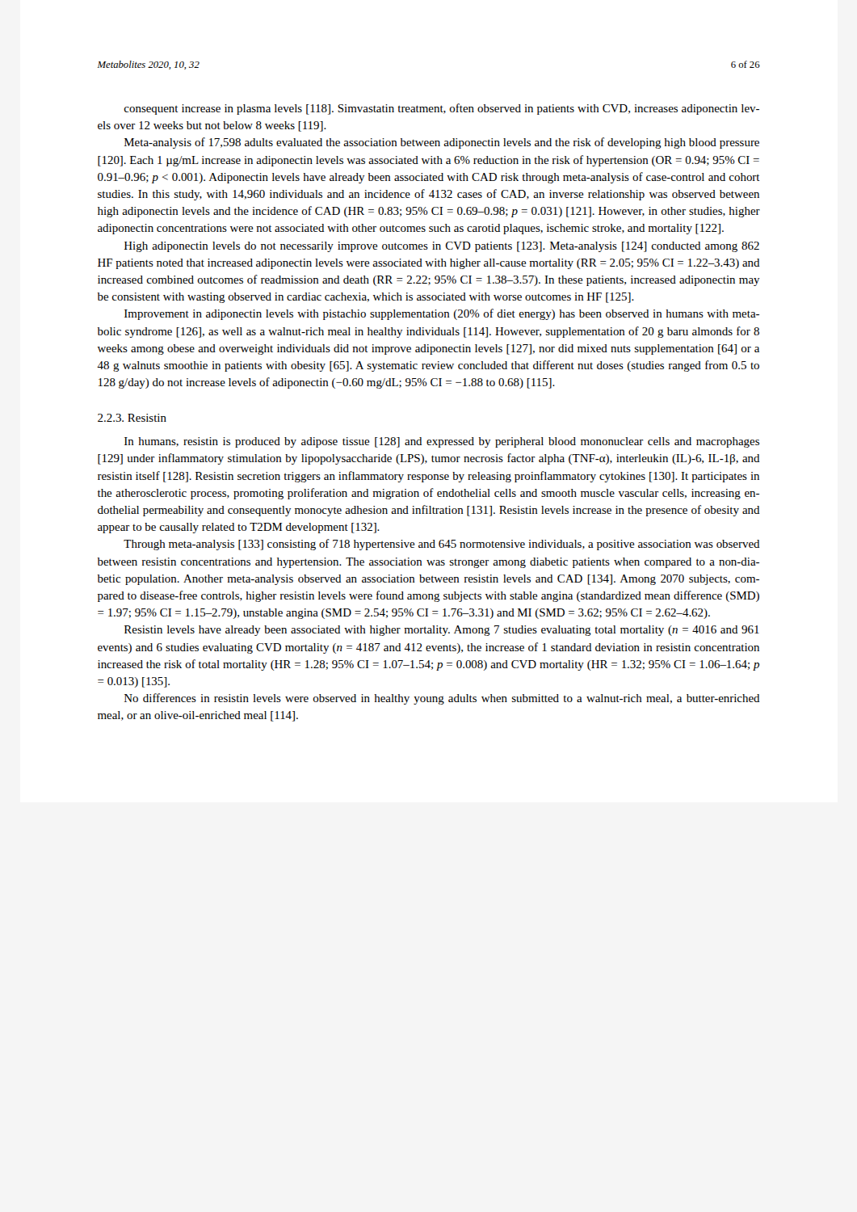Metabolites 2020, 10, 32 6 of 26
consequent increase in plasma levels [118]. Simvastatin treatment, often observed in patients with CVD, increases adiponectin levels over 12 weeks but not below 8 weeks [119].
Meta-analysis of 17,598 adults evaluated the association between adiponectin levels and the risk of developing high blood pressure [120]. Each 1 µg/mL increase in adiponectin levels was associated with a 6% reduction in the risk of hypertension (OR = 0.94; 95% CI = 0.91–0.96; p < 0.001). Adiponectin levels have already been associated with CAD risk through meta-analysis of case-control and cohort studies. In this study, with 14,960 individuals and an incidence of 4132 cases of CAD, an inverse relationship was observed between high adiponectin levels and the incidence of CAD (HR = 0.83; 95% CI = 0.69–0.98; p = 0.031) [121]. However, in other studies, higher adiponectin concentrations were not associated with other outcomes such as carotid plaques, ischemic stroke, and mortality [122].
High adiponectin levels do not necessarily improve outcomes in CVD patients [123]. Meta-analysis [124] conducted among 862 HF patients noted that increased adiponectin levels were associated with higher all-cause mortality (RR = 2.05; 95% CI = 1.22–3.43) and increased combined outcomes of readmission and death (RR = 2.22; 95% CI = 1.38–3.57). In these patients, increased adiponectin may be consistent with wasting observed in cardiac cachexia, which is associated with worse outcomes in HF [125].
Improvement in adiponectin levels with pistachio supplementation (20% of diet energy) has been observed in humans with metabolic syndrome [126], as well as a walnut-rich meal in healthy individuals [114]. However, supplementation of 20 g baru almonds for 8 weeks among obese and overweight individuals did not improve adiponectin levels [127], nor did mixed nuts supplementation [64] or a 48 g walnuts smoothie in patients with obesity [65]. A systematic review concluded that different nut doses (studies ranged from 0.5 to 128 g/day) do not increase levels of adiponectin (−0.60 mg/dL; 95% CI = −1.88 to 0.68) [115].
2.2.3. Resistin
In humans, resistin is produced by adipose tissue [128] and expressed by peripheral blood mononuclear cells and macrophages [129] under inflammatory stimulation by lipopolysaccharide (LPS), tumor necrosis factor alpha (TNF-α), interleukin (IL)-6, IL-1β, and resistin itself [128]. Resistin secretion triggers an inflammatory response by releasing proinflammatory cytokines [130]. It participates in the atherosclerotic process, promoting proliferation and migration of endothelial cells and smooth muscle vascular cells, increasing endothelial permeability and consequently monocyte adhesion and infiltration [131]. Resistin levels increase in the presence of obesity and appear to be causally related to T2DM development [132].
Through meta-analysis [133] consisting of 718 hypertensive and 645 normotensive individuals, a positive association was observed between resistin concentrations and hypertension. The association was stronger among diabetic patients when compared to a non-diabetic population. Another meta-analysis observed an association between resistin levels and CAD [134]. Among 2070 subjects, compared to disease-free controls, higher resistin levels were found among subjects with stable angina (standardized mean difference (SMD) = 1.97; 95% CI = 1.15–2.79), unstable angina (SMD = 2.54; 95% CI = 1.76–3.31) and MI (SMD = 3.62; 95% CI = 2.62–4.62).
Resistin levels have already been associated with higher mortality. Among 7 studies evaluating total mortality (n = 4016 and 961 events) and 6 studies evaluating CVD mortality (n = 4187 and 412 events), the increase of 1 standard deviation in resistin concentration increased the risk of total mortality (HR = 1.28; 95% CI = 1.07–1.54; p = 0.008) and CVD mortality (HR = 1.32; 95% CI = 1.06–1.64; p = 0.013) [135].
No differences in resistin levels were observed in healthy young adults when submitted to a walnut-rich meal, a butter-enriched meal, or an olive-oil-enriched meal [114].